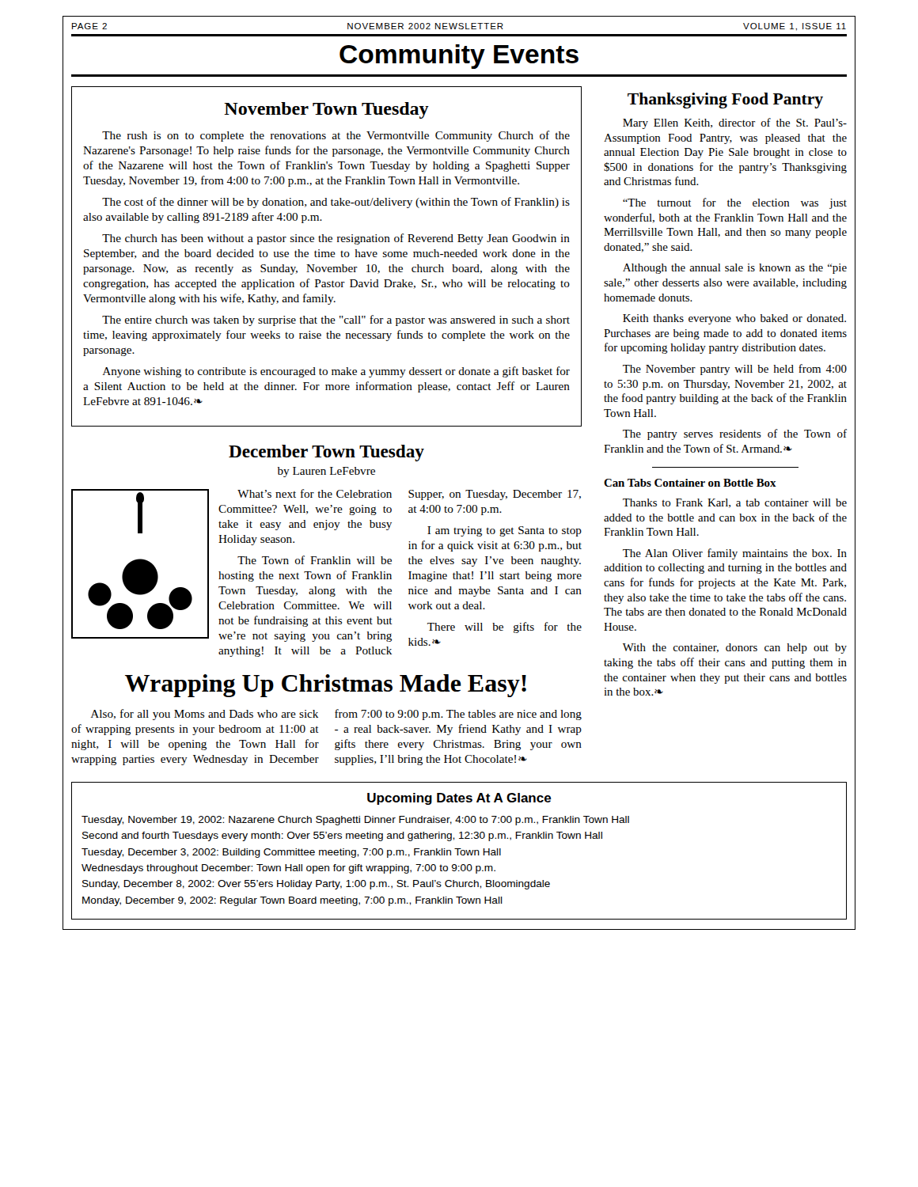PAGE 2
NOVEMBER 2002 NEWSLETTER
VOLUME 1, ISSUE 11
Community Events
November Town Tuesday
The rush is on to complete the renovations at the Vermontville Community Church of the Nazarene's Parsonage! To help raise funds for the parsonage, the Vermontville Community Church of the Nazarene will host the Town of Franklin's Town Tuesday by holding a Spaghetti Supper Tuesday, November 19, from 4:00 to 7:00 p.m., at the Franklin Town Hall in Vermontville.
The cost of the dinner will be by donation, and take-out/delivery (within the Town of Franklin) is also available by calling 891-2189 after 4:00 p.m.
The church has been without a pastor since the resignation of Reverend Betty Jean Goodwin in September, and the board decided to use the time to have some much-needed work done in the parsonage. Now, as recently as Sunday, November 10, the church board, along with the congregation, has accepted the application of Pastor David Drake, Sr., who will be relocating to Vermontville along with his wife, Kathy, and family.
The entire church was taken by surprise that the "call" for a pastor was answered in such a short time, leaving approximately four weeks to raise the necessary funds to complete the work on the parsonage.
Anyone wishing to contribute is encouraged to make a yummy dessert or donate a gift basket for a Silent Auction to be held at the dinner. For more information please, contact Jeff or Lauren LeFebvre at 891-1046.❧
December Town Tuesday
by Lauren LeFebvre
What’s next for the Celebration Committee? Well, we’re going to take it easy and enjoy the busy Holiday season.
The Town of Franklin will be hosting the next Town of Franklin Town Tuesday, along with the Celebration Committee. We will not be fundraising at this event but we’re not saying you can’t bring anything! It will be a Potluck Supper, on Tuesday, December 17, at 4:00 to 7:00 p.m.
I am trying to get Santa to stop in for a quick visit at 6:30 p.m., but the elves say I’ve been naughty. Imagine that! I’ll start being more nice and maybe Santa and I can work out a deal.
There will be gifts for the kids.❧
Wrapping Up Christmas Made Easy!
Also, for all you Moms and Dads who are sick of wrapping presents in your bedroom at 11:00 at night, I will be opening the Town Hall for wrapping parties every Wednesday in December from 7:00 to 9:00 p.m. The tables are nice and long - a real back-saver. My friend Kathy and I wrap gifts there every Christmas. Bring your own supplies, I’ll bring the Hot Chocolate!❧
Thanksgiving Food Pantry
Mary Ellen Keith, director of the St. Paul’s-Assumption Food Pantry, was pleased that the annual Election Day Pie Sale brought in close to $500 in donations for the pantry’s Thanksgiving and Christmas fund.
“The turnout for the election was just wonderful, both at the Franklin Town Hall and the Merrillsville Town Hall, and then so many people donated,” she said.
Although the annual sale is known as the “pie sale,” other desserts also were available, including homemade donuts.
Keith thanks everyone who baked or donated. Purchases are being made to add to donated items for upcoming holiday pantry distribution dates.
The November pantry will be held from 4:00 to 5:30 p.m. on Thursday, November 21, 2002, at the food pantry building at the back of the Franklin Town Hall.
The pantry serves residents of the Town of Franklin and the Town of St. Armand.❧
Can Tabs Container on Bottle Box
Thanks to Frank Karl, a tab container will be added to the bottle and can box in the back of the Franklin Town Hall.
The Alan Oliver family maintains the box. In addition to collecting and turning in the bottles and cans for funds for projects at the Kate Mt. Park, they also take the time to take the tabs off the cans. The tabs are then donated to the Ronald McDonald House.
With the container, donors can help out by taking the tabs off their cans and putting them in the container when they put their cans and bottles in the box.❧
Upcoming Dates At A Glance
Tuesday, November 19, 2002: Nazarene Church Spaghetti Dinner Fundraiser, 4:00 to 7:00 p.m., Franklin Town Hall
Second and fourth Tuesdays every month: Over 55’ers meeting and gathering, 12:30 p.m., Franklin Town Hall
Tuesday, December 3, 2002: Building Committee meeting, 7:00 p.m., Franklin Town Hall
Wednesdays throughout December: Town Hall open for gift wrapping, 7:00 to 9:00 p.m.
Sunday, December 8, 2002: Over 55’ers Holiday Party, 1:00 p.m., St. Paul’s Church, Bloomingdale
Monday, December 9, 2002: Regular Town Board meeting, 7:00 p.m., Franklin Town Hall